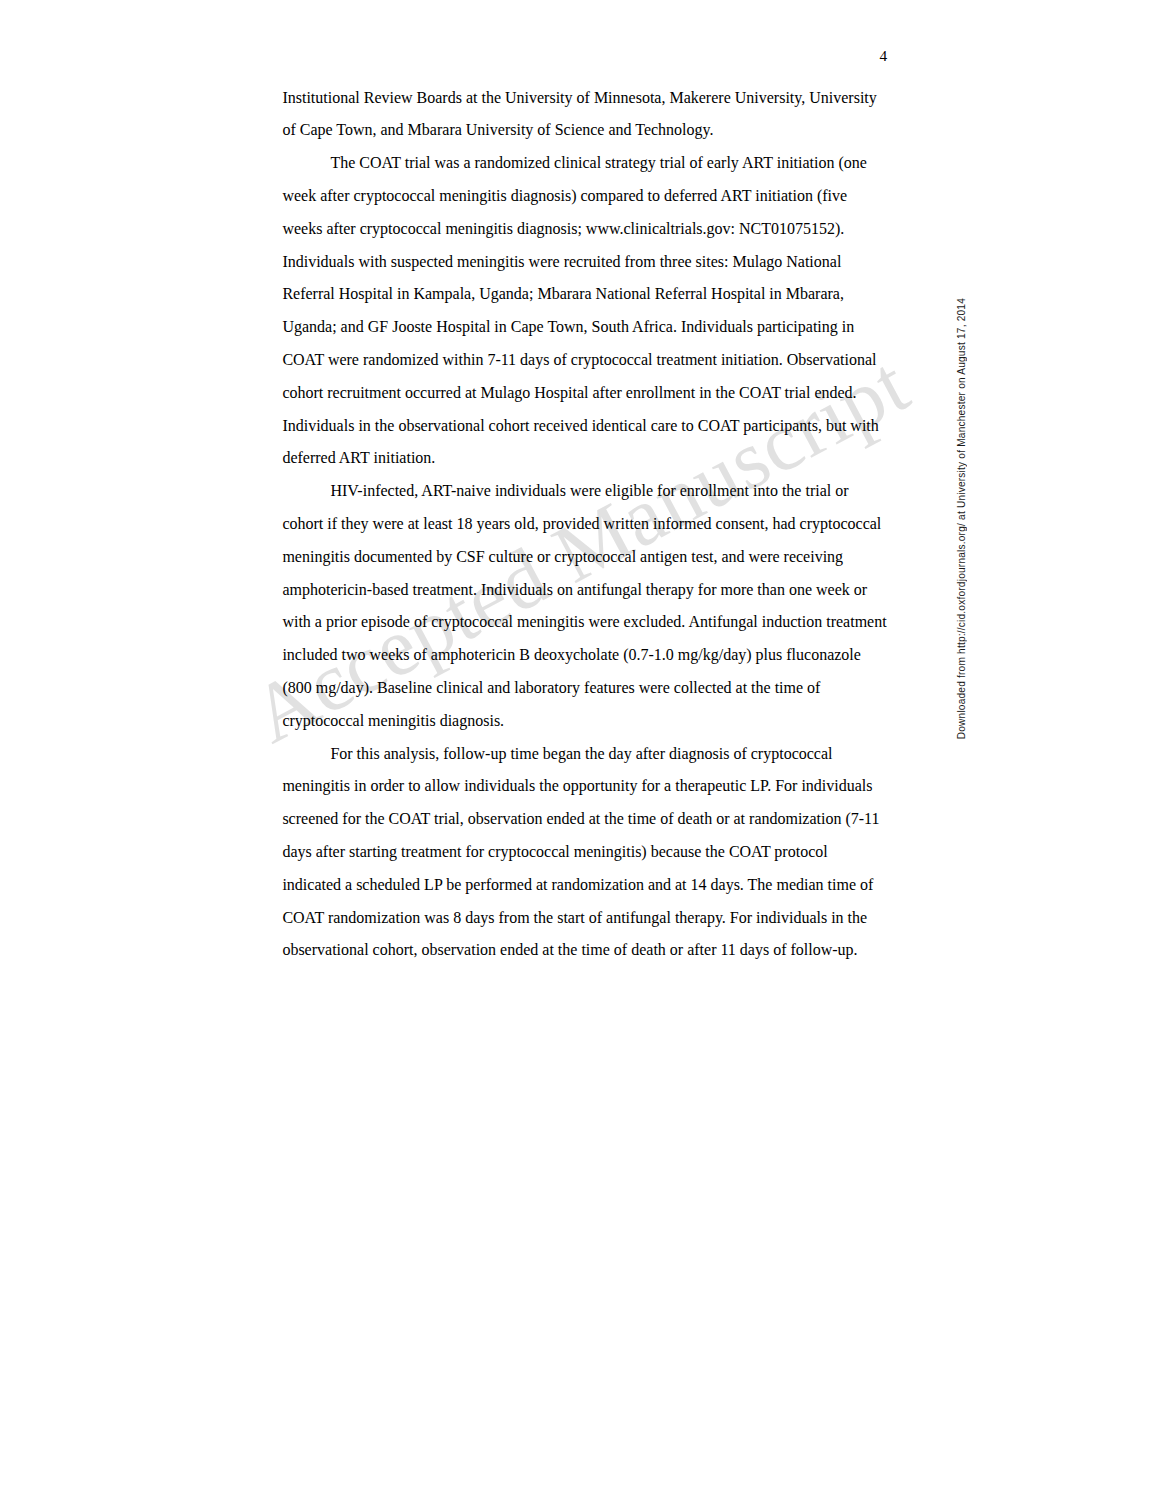4
Accepted Manuscript
Downloaded from http://cid.oxfordjournals.org/ at University of Manchester on August 17, 2014
Institutional Review Boards at the University of Minnesota, Makerere University, University of Cape Town, and Mbarara University of Science and Technology.
The COAT trial was a randomized clinical strategy trial of early ART initiation (one week after cryptococcal meningitis diagnosis) compared to deferred ART initiation (five weeks after cryptococcal meningitis diagnosis; www.clinicaltrials.gov: NCT01075152). Individuals with suspected meningitis were recruited from three sites: Mulago National Referral Hospital in Kampala, Uganda; Mbarara National Referral Hospital in Mbarara, Uganda; and GF Jooste Hospital in Cape Town, South Africa. Individuals participating in COAT were randomized within 7-11 days of cryptococcal treatment initiation. Observational cohort recruitment occurred at Mulago Hospital after enrollment in the COAT trial ended. Individuals in the observational cohort received identical care to COAT participants, but with deferred ART initiation.
HIV-infected, ART-naive individuals were eligible for enrollment into the trial or cohort if they were at least 18 years old, provided written informed consent, had cryptococcal meningitis documented by CSF culture or cryptococcal antigen test, and were receiving amphotericin-based treatment. Individuals on antifungal therapy for more than one week or with a prior episode of cryptococcal meningitis were excluded. Antifungal induction treatment included two weeks of amphotericin B deoxycholate (0.7-1.0 mg/kg/day) plus fluconazole (800 mg/day). Baseline clinical and laboratory features were collected at the time of cryptococcal meningitis diagnosis.
For this analysis, follow-up time began the day after diagnosis of cryptococcal meningitis in order to allow individuals the opportunity for a therapeutic LP. For individuals screened for the COAT trial, observation ended at the time of death or at randomization (7-11 days after starting treatment for cryptococcal meningitis) because the COAT protocol indicated a scheduled LP be performed at randomization and at 14 days. The median time of COAT randomization was 8 days from the start of antifungal therapy. For individuals in the observational cohort, observation ended at the time of death or after 11 days of follow-up.